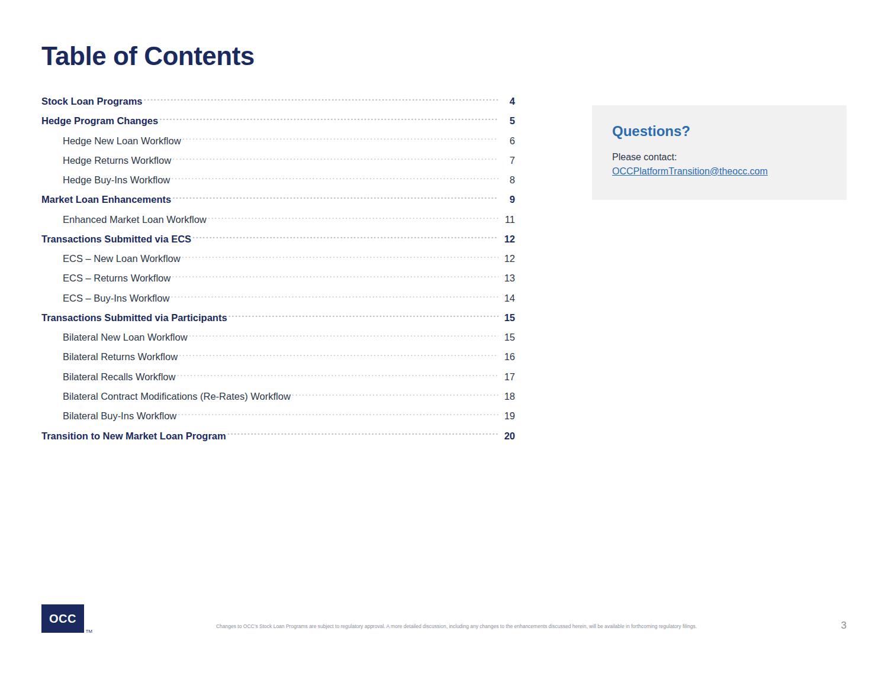Table of Contents
Stock Loan Programs 4
Hedge Program Changes 5
Hedge New Loan Workflow 6
Hedge Returns Workflow 7
Hedge Buy-Ins Workflow 8
Market Loan Enhancements 9
Enhanced Market Loan Workflow 11
Transactions Submitted via ECS 12
ECS – New Loan Workflow 12
ECS – Returns Workflow 13
ECS – Buy-Ins Workflow 14
Transactions Submitted via Participants 15
Bilateral New Loan Workflow 15
Bilateral Returns Workflow 16
Bilateral Recalls Workflow 17
Bilateral Contract Modifications (Re-Rates) Workflow 18
Bilateral Buy-Ins Workflow 19
Transition to New Market Loan Program 20
Questions?
Please contact:
OCCPlatformTransition@theocc.com
OCCTM
Changes to OCC’s Stock Loan Programs are subject to regulatory approval. A more detailed discussion, including any changes to the enhancements discussed herein, will be available in forthcoming regulatory filings.
3